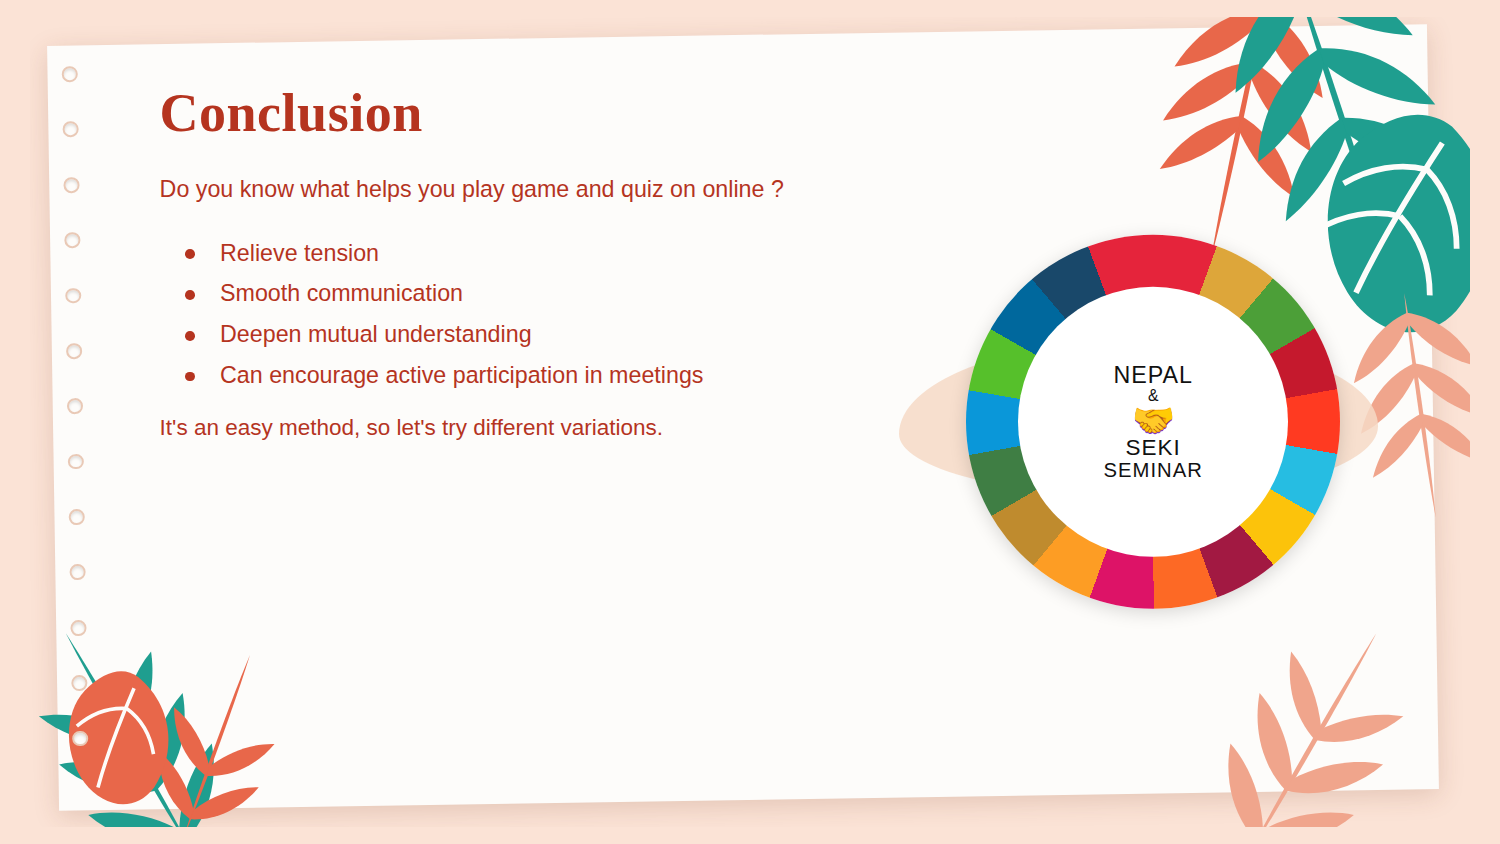Conclusion
Do you know what helps you play game and quiz on online ?
Relieve tension
Smooth communication
Deepen mutual understanding
Can encourage active participation in meetings
It's an easy method, so let's try different variations.
NEPAL & 🤝 SEKI SEMINAR